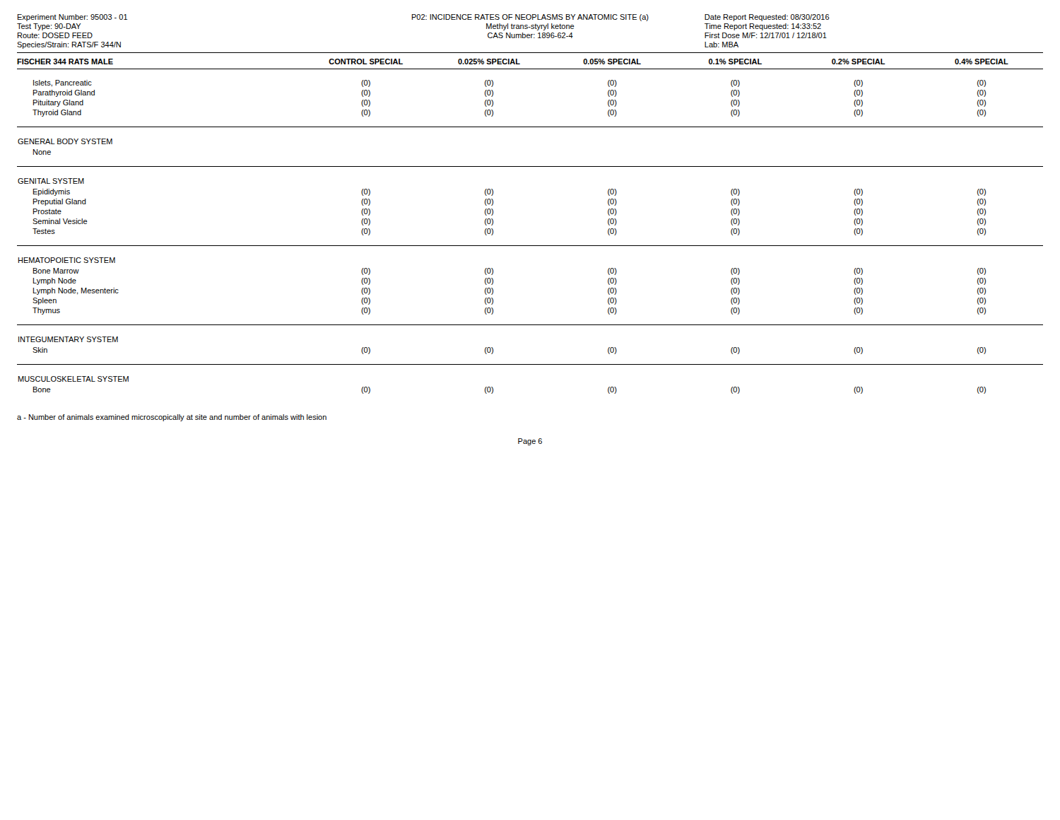| Experiment Number: 95003 - 01 | P02: INCIDENCE RATES OF NEOPLASMS BY ANATOMIC SITE (a) | Date Report Requested: 08/30/2016 |
| Test Type: 90-DAY | Methyl trans-styryl ketone | Time Report Requested: 14:33:52 |
| Route: DOSED FEED | CAS Number: 1896-62-4 | First Dose M/F: 12/17/01 / 12/18/01 |
| Species/Strain: RATS/F 344/N | | Lab: MBA |
| FISCHER 344 RATS MALE | CONTROL SPECIAL | 0.025% SPECIAL | 0.05% SPECIAL | 0.1% SPECIAL | 0.2% SPECIAL | 0.4% SPECIAL |
| --- | --- | --- | --- | --- | --- | --- |
| Islets, Pancreatic | (0) | (0) | (0) | (0) | (0) | (0) |
| Parathyroid Gland | (0) | (0) | (0) | (0) | (0) | (0) |
| Pituitary Gland | (0) | (0) | (0) | (0) | (0) | (0) |
| Thyroid Gland | (0) | (0) | (0) | (0) | (0) | (0) |
| GENERAL BODY SYSTEM |
| None |
| GENITAL SYSTEM |
| Epididymis | (0) | (0) | (0) | (0) | (0) | (0) |
| Preputial Gland | (0) | (0) | (0) | (0) | (0) | (0) |
| Prostate | (0) | (0) | (0) | (0) | (0) | (0) |
| Seminal Vesicle | (0) | (0) | (0) | (0) | (0) | (0) |
| Testes | (0) | (0) | (0) | (0) | (0) | (0) |
| HEMATOPOIETIC SYSTEM |
| Bone Marrow | (0) | (0) | (0) | (0) | (0) | (0) |
| Lymph Node | (0) | (0) | (0) | (0) | (0) | (0) |
| Lymph Node, Mesenteric | (0) | (0) | (0) | (0) | (0) | (0) |
| Spleen | (0) | (0) | (0) | (0) | (0) | (0) |
| Thymus | (0) | (0) | (0) | (0) | (0) | (0) |
| INTEGUMENTARY SYSTEM |
| Skin | (0) | (0) | (0) | (0) | (0) | (0) |
| MUSCULOSKELETAL SYSTEM |
| Bone | (0) | (0) | (0) | (0) | (0) | (0) |
a - Number of animals examined microscopically at site and number of animals with lesion
Page 6